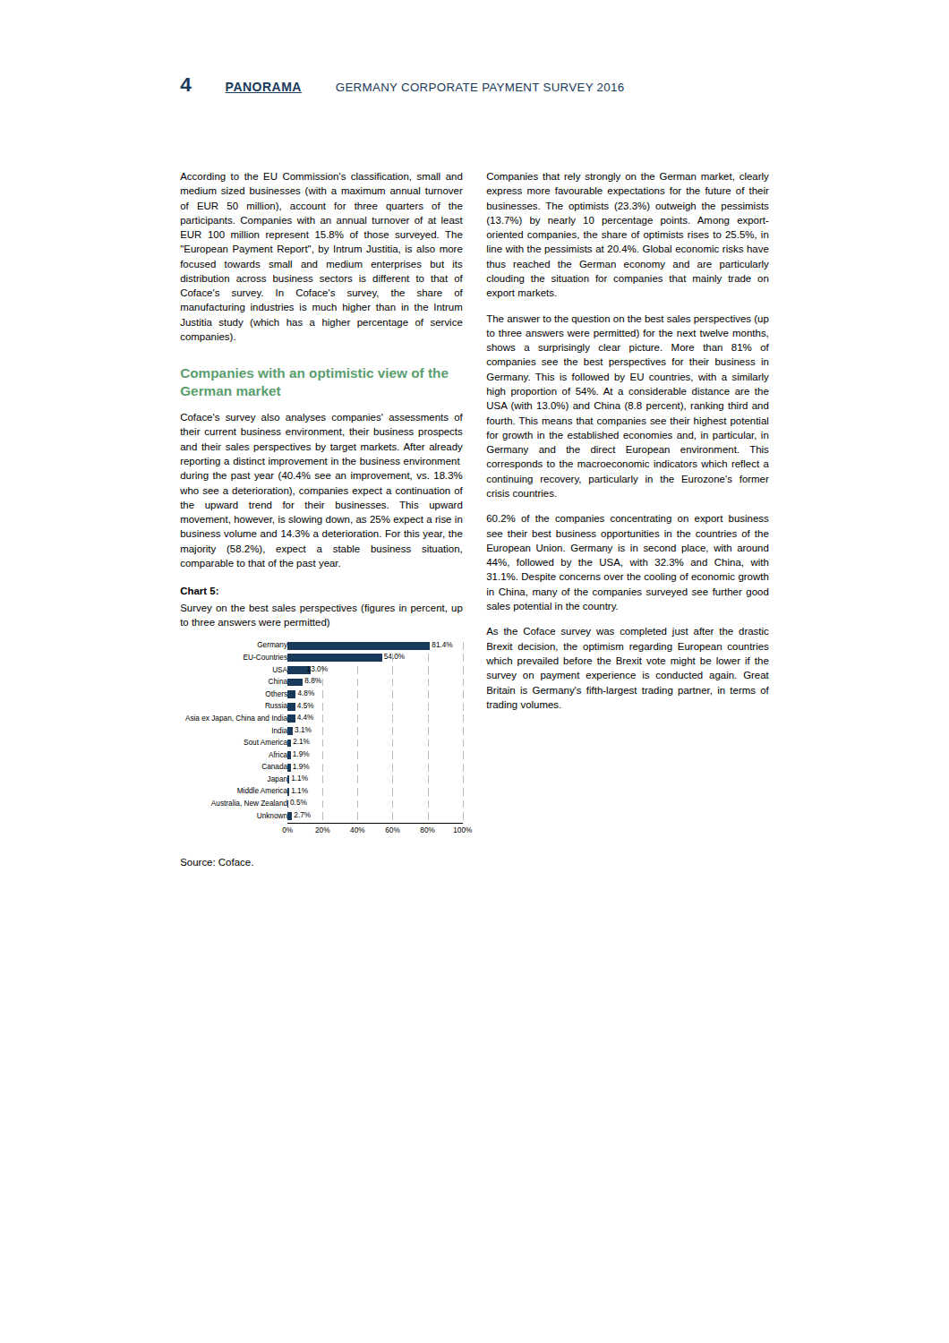4 PANORAMA GERMANY CORPORATE PAYMENT SURVEY 2016
According to the EU Commission's classification, small and medium sized businesses (with a maximum annual turnover of EUR 50 million), account for three quarters of the participants. Companies with an annual turnover of at least EUR 100 million represent 15.8% of those surveyed. The "European Payment Report", by Intrum Justitia, is also more focused towards small and medium enterprises but its distribution across business sectors is different to that of Coface's survey. In Coface's survey, the share of manufacturing industries is much higher than in the Intrum Justitia study (which has a higher percentage of service companies).
Companies with an optimistic view of the German market
Coface's survey also analyses companies' assessments of their current business environment, their business prospects and their sales perspectives by target markets. After already reporting a distinct improvement in the business environment during the past year (40.4% see an improvement, vs. 18.3% who see a deterioration), companies expect a continuation of the upward trend for their businesses. This upward movement, however, is slowing down, as 25% expect a rise in business volume and 14.3% a deterioration. For this year, the majority (58.2%), expect a stable business situation, comparable to that of the past year.
Chart 5:
Survey on the best sales perspectives (figures in percent, up to three answers were permitted)
| Germany | 81.4% |
| EU-Countries | 54.0% |
| USA | 13.0% |
| China | 8.8% |
| Others | 4.8% |
| Russia | 4.5% |
| Asia ex Japan, China and India | 4.4% |
| India | 3.1% |
| Sout America | 2.1% |
| Africa | 1.9% |
| Canada | 1.9% |
| Japan | 1.1% |
| Middle America | 1.1% |
| Australia, New Zealand | 0.5% |
| Unknown | 2.7% |
| | 0% 20% 40% 60% 80% 100% |
Source: Coface.
Companies that rely strongly on the German market, clearly express more favourable expectations for the future of their businesses. The optimists (23.3%) outweigh the pessimists (13.7%) by nearly 10 percentage points. Among export-oriented companies, the share of optimists rises to 25.5%, in line with the pessimists at 20.4%. Global economic risks have thus reached the German economy and are particularly clouding the situation for companies that mainly trade on export markets.
The answer to the question on the best sales perspectives (up to three answers were permitted) for the next twelve months, shows a surprisingly clear picture. More than 81% of companies see the best perspectives for their business in Germany. This is followed by EU countries, with a similarly high proportion of 54%. At a considerable distance are the USA (with 13.0%) and China (8.8 percent), ranking third and fourth. This means that companies see their highest potential for growth in the established economies and, in particular, in Germany and the direct European environment. This corresponds to the macroeconomic indicators which reflect a continuing recovery, particularly in the Eurozone's former crisis countries.
60.2% of the companies concentrating on export business see their best business opportunities in the countries of the European Union. Germany is in second place, with around 44%, followed by the USA, with 32.3% and China, with 31.1%. Despite concerns over the cooling of economic growth in China, many of the companies surveyed see further good sales potential in the country.
As the Coface survey was completed just after the drastic Brexit decision, the optimism regarding European countries which prevailed before the Brexit vote might be lower if the survey on payment experience is conducted again. Great Britain is Germany's fifth-largest trading partner, in terms of trading volumes.